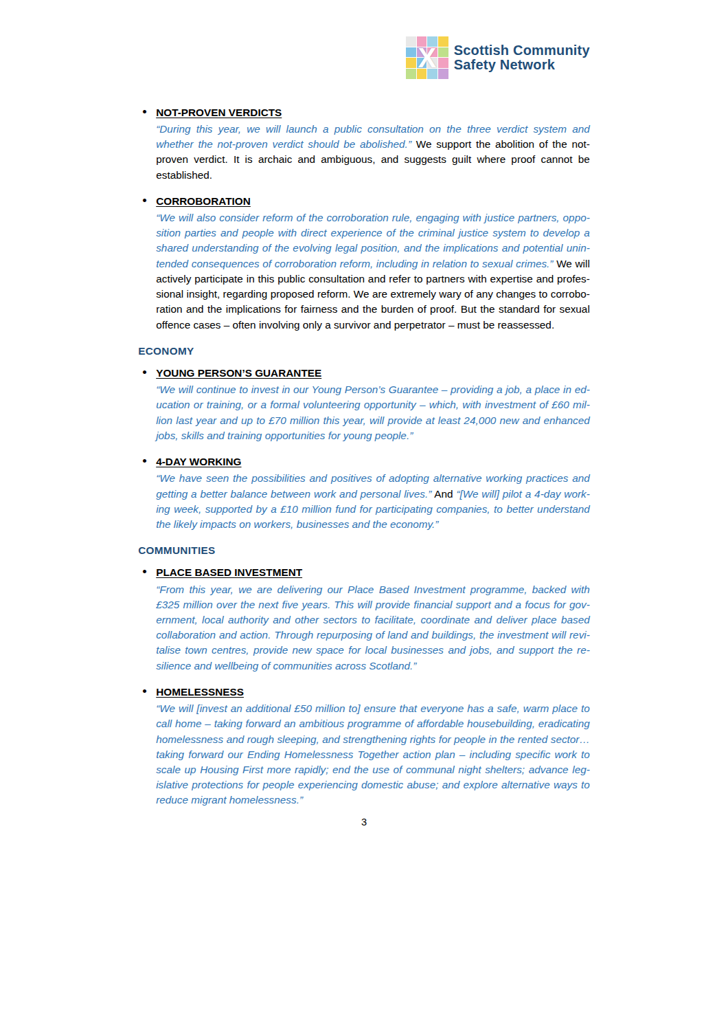X
Scottish Community
Safety Network
NOT-PROVEN VERDICTS
“During this year, we will launch a public consultation on the three verdict system and whether the not-proven verdict should be abolished.” We support the abolition of the not-proven verdict. It is archaic and ambiguous, and suggests guilt where proof cannot be established.
CORROBORATION
“We will also consider reform of the corroboration rule, engaging with justice partners, opposition parties and people with direct experience of the criminal justice system to develop a shared understanding of the evolving legal position, and the implications and potential unintended consequences of corroboration reform, including in relation to sexual crimes.” We will actively participate in this public consultation and refer to partners with expertise and professional insight, regarding proposed reform. We are extremely wary of any changes to corroboration and the implications for fairness and the burden of proof. But the standard for sexual offence cases – often involving only a survivor and perpetrator – must be reassessed.
ECONOMY
YOUNG PERSON’S GUARANTEE
“We will continue to invest in our Young Person’s Guarantee – providing a job, a place in education or training, or a formal volunteering opportunity – which, with investment of £60 million last year and up to £70 million this year, will provide at least 24,000 new and enhanced jobs, skills and training opportunities for young people.”
4-DAY WORKING
“We have seen the possibilities and positives of adopting alternative working practices and getting a better balance between work and personal lives.” And “[We will] pilot a 4-day working week, supported by a £10 million fund for participating companies, to better understand the likely impacts on workers, businesses and the economy.”
COMMUNITIES
PLACE BASED INVESTMENT
“From this year, we are delivering our Place Based Investment programme, backed with £325 million over the next five years. This will provide financial support and a focus for government, local authority and other sectors to facilitate, coordinate and deliver place based collaboration and action. Through repurposing of land and buildings, the investment will revitalise town centres, provide new space for local businesses and jobs, and support the resilience and wellbeing of communities across Scotland.”
HOMELESSNESS
“We will [invest an additional £50 million to] ensure that everyone has a safe, warm place to call home – taking forward an ambitious programme of affordable housebuilding, eradicating homelessness and rough sleeping, and strengthening rights for people in the rented sector…taking forward our Ending Homelessness Together action plan – including specific work to scale up Housing First more rapidly; end the use of communal night shelters; advance legislative protections for people experiencing domestic abuse; and explore alternative ways to reduce migrant homelessness.”
3